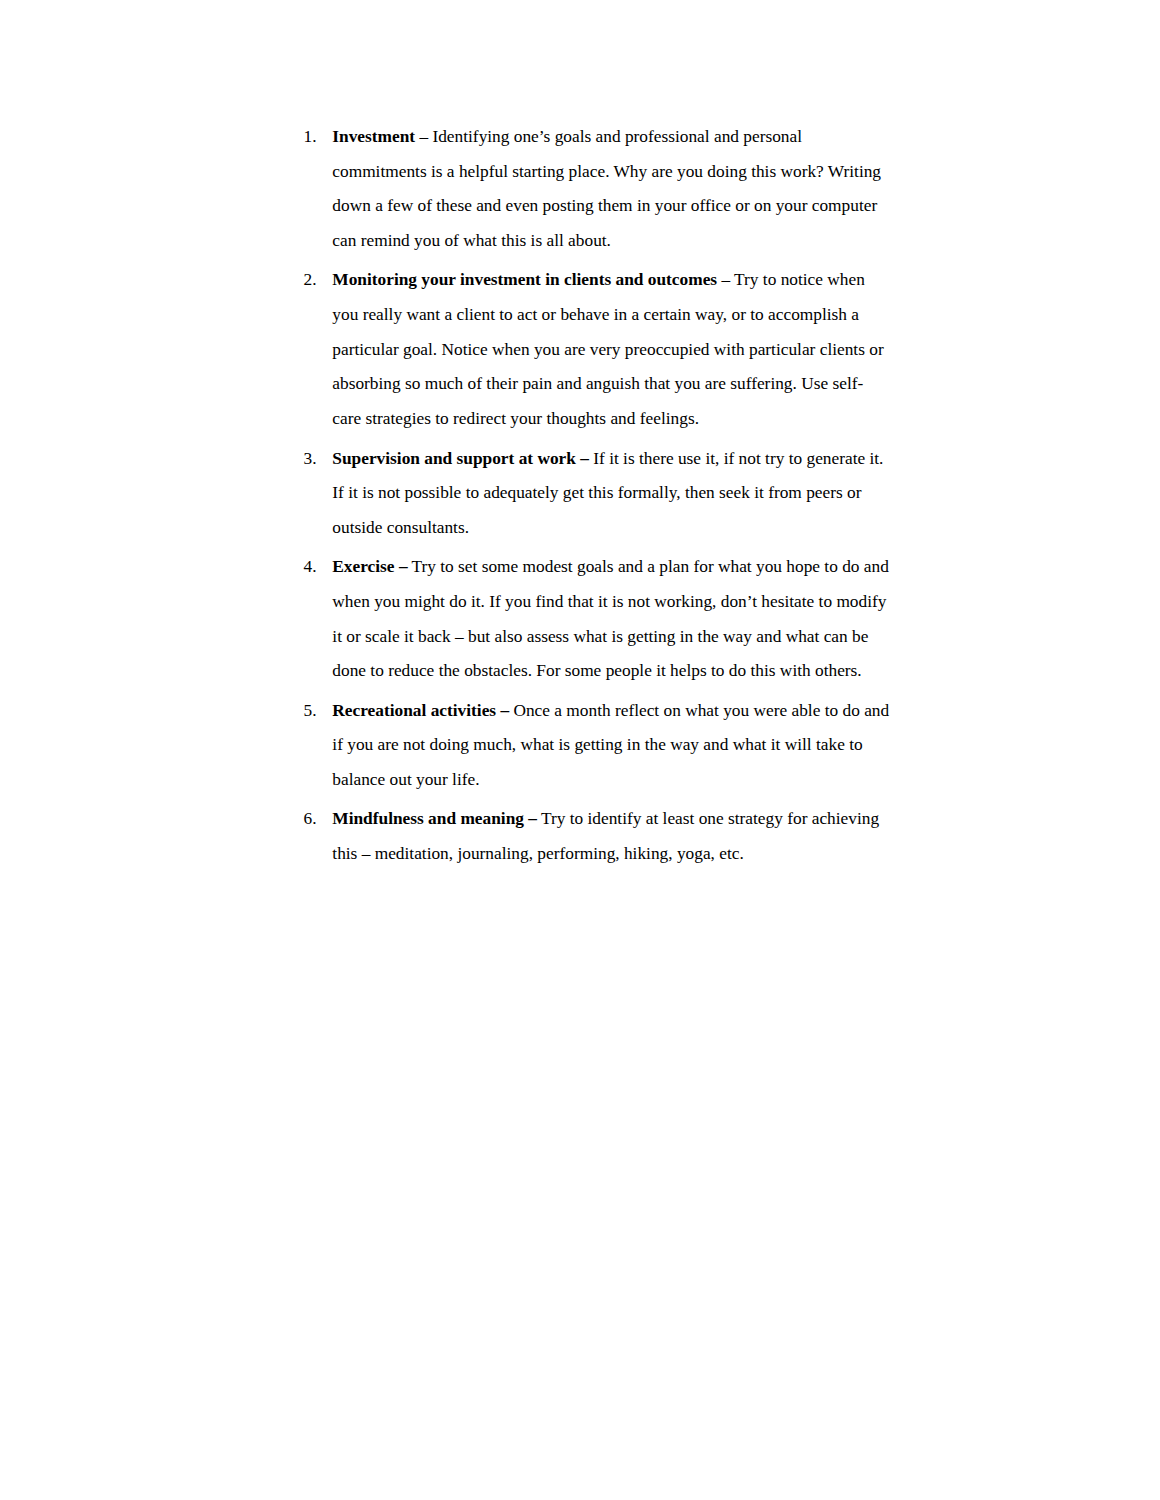Investment – Identifying one’s goals and professional and personal commitments is a helpful starting place. Why are you doing this work? Writing down a few of these and even posting them in your office or on your computer can remind you of what this is all about.
Monitoring your investment in clients and outcomes – Try to notice when you really want a client to act or behave in a certain way, or to accomplish a particular goal. Notice when you are very preoccupied with particular clients or absorbing so much of their pain and anguish that you are suffering. Use self-care strategies to redirect your thoughts and feelings.
Supervision and support at work – If it is there use it, if not try to generate it. If it is not possible to adequately get this formally, then seek it from peers or outside consultants.
Exercise – Try to set some modest goals and a plan for what you hope to do and when you might do it. If you find that it is not working, don’t hesitate to modify it or scale it back – but also assess what is getting in the way and what can be done to reduce the obstacles. For some people it helps to do this with others.
Recreational activities – Once a month reflect on what you were able to do and if you are not doing much, what is getting in the way and what it will take to balance out your life.
Mindfulness and meaning – Try to identify at least one strategy for achieving this – meditation, journaling, performing, hiking, yoga, etc.